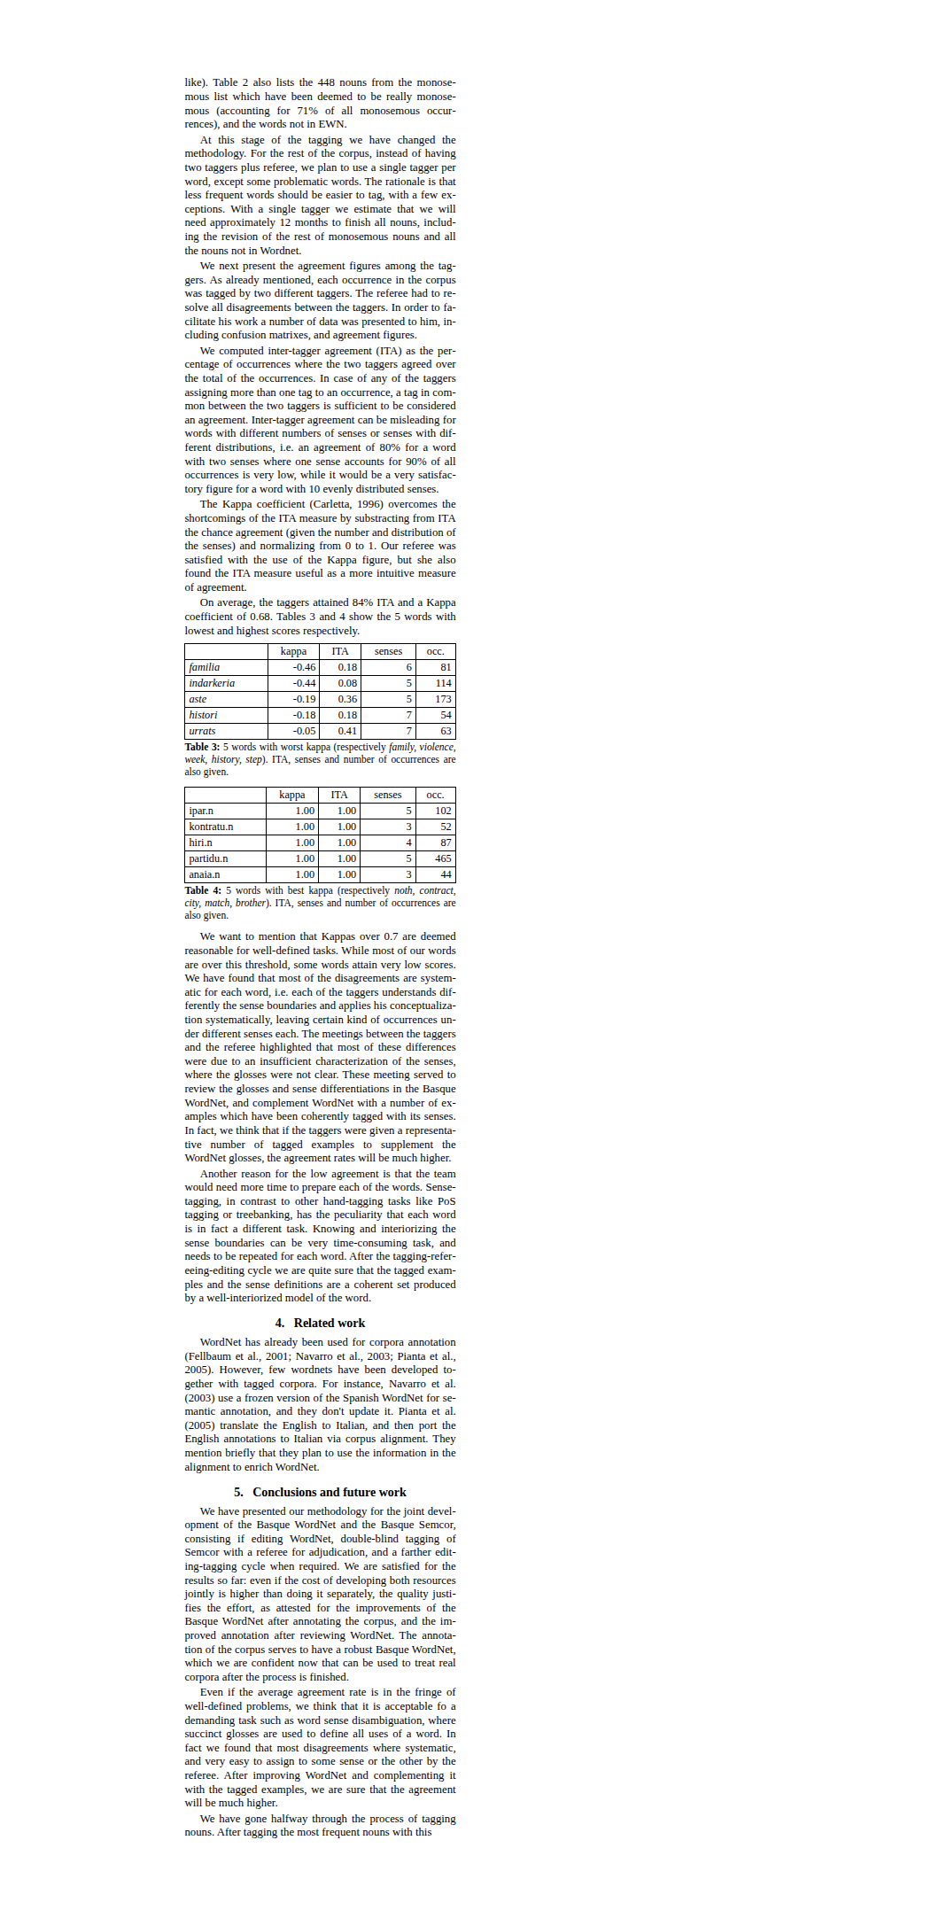like). Table 2 also lists the 448 nouns from the monosemous list which have been deemed to be really monosemous (accounting for 71% of all monosemous occurrences), and the words not in EWN.
At this stage of the tagging we have changed the methodology. For the rest of the corpus, instead of having two taggers plus referee, we plan to use a single tagger per word, except some problematic words. The rationale is that less frequent words should be easier to tag, with a few exceptions. With a single tagger we estimate that we will need approximately 12 months to finish all nouns, including the revision of the rest of monosemous nouns and all the nouns not in Wordnet.
We next present the agreement figures among the taggers. As already mentioned, each occurrence in the corpus was tagged by two different taggers. The referee had to resolve all disagreements between the taggers. In order to facilitate his work a number of data was presented to him, including confusion matrixes, and agreement figures.
We computed inter-tagger agreement (ITA) as the percentage of occurrences where the two taggers agreed over the total of the occurrences. In case of any of the taggers assigning more than one tag to an occurrence, a tag in common between the two taggers is sufficient to be considered an agreement. Inter-tagger agreement can be misleading for words with different numbers of senses or senses with different distributions, i.e. an agreement of 80% for a word with two senses where one sense accounts for 90% of all occurrences is very low, while it would be a very satisfactory figure for a word with 10 evenly distributed senses.
The Kappa coefficient (Carletta, 1996) overcomes the shortcomings of the ITA measure by substracting from ITA the chance agreement (given the number and distribution of the senses) and normalizing from 0 to 1. Our referee was satisfied with the use of the Kappa figure, but she also found the ITA measure useful as a more intuitive measure of agreement.
On average, the taggers attained 84% ITA and a Kappa coefficient of 0.68. Tables 3 and 4 show the 5 words with lowest and highest scores respectively.
| | kappa | ITA | senses | occ. |
| --- | --- | --- | --- | --- |
| familia | -0.46 | 0.18 | 6 | 81 |
| indarkeria | -0.44 | 0.08 | 5 | 114 |
| aste | -0.19 | 0.36 | 5 | 173 |
| histori | -0.18 | 0.18 | 7 | 54 |
| urrats | -0.05 | 0.41 | 7 | 63 |
Table 3: 5 words with worst kappa (respectively family, violence, week, history, step). ITA, senses and number of occurrences are also given.
| | kappa | ITA | senses | occ. |
| --- | --- | --- | --- | --- |
| ipar.n | 1.00 | 1.00 | 5 | 102 |
| kontratu.n | 1.00 | 1.00 | 3 | 52 |
| hiri.n | 1.00 | 1.00 | 4 | 87 |
| partidu.n | 1.00 | 1.00 | 5 | 465 |
| anaia.n | 1.00 | 1.00 | 3 | 44 |
Table 4: 5 words with best kappa (respectively noth, contract, city, match, brother). ITA, senses and number of occurrences are also given.
We want to mention that Kappas over 0.7 are deemed reasonable for well-defined tasks. While most of our words are over this threshold, some words attain very low scores. We have found that most of the disagreements are systematic for each word, i.e. each of the taggers understands differently the sense boundaries and applies his conceptualization systematically, leaving certain kind of occurrences under different senses each. The meetings between the taggers and the referee highlighted that most of these differences were due to an insufficient characterization of the senses, where the glosses were not clear. These meeting served to review the glosses and sense differentiations in the Basque WordNet, and complement WordNet with a number of examples which have been coherently tagged with its senses. In fact, we think that if the taggers were given a representative number of tagged examples to supplement the WordNet glosses, the agreement rates will be much higher.
Another reason for the low agreement is that the team would need more time to prepare each of the words. Sense-tagging, in contrast to other hand-tagging tasks like PoS tagging or treebanking, has the peculiarity that each word is in fact a different task. Knowing and interiorizing the sense boundaries can be very time-consuming task, and needs to be repeated for each word. After the tagging-refereeing-editing cycle we are quite sure that the tagged examples and the sense definitions are a coherent set produced by a well-interiorized model of the word.
4. Related work
WordNet has already been used for corpora annotation (Fellbaum et al., 2001; Navarro et al., 2003; Pianta et al., 2005). However, few wordnets have been developed together with tagged corpora. For instance, Navarro et al. (2003) use a frozen version of the Spanish WordNet for semantic annotation, and they don't update it. Pianta et al. (2005) translate the English to Italian, and then port the English annotations to Italian via corpus alignment. They mention briefly that they plan to use the information in the alignment to enrich WordNet.
5. Conclusions and future work
We have presented our methodology for the joint development of the Basque WordNet and the Basque Semcor, consisting if editing WordNet, double-blind tagging of Semcor with a referee for adjudication, and a farther editing-tagging cycle when required. We are satisfied for the results so far: even if the cost of developing both resources jointly is higher than doing it separately, the quality justifies the effort, as attested for the improvements of the Basque WordNet after annotating the corpus, and the improved annotation after reviewing WordNet. The annotation of the corpus serves to have a robust Basque WordNet, which we are confident now that can be used to treat real corpora after the process is finished.
Even if the average agreement rate is in the fringe of well-defined problems, we think that it is acceptable fo a demanding task such as word sense disambiguation, where succinct glosses are used to define all uses of a word. In fact we found that most disagreements where systematic, and very easy to assign to some sense or the other by the referee. After improving WordNet and complementing it with the tagged examples, we are sure that the agreement will be much higher.
We have gone halfway through the process of tagging nouns. After tagging the most frequent nouns with this